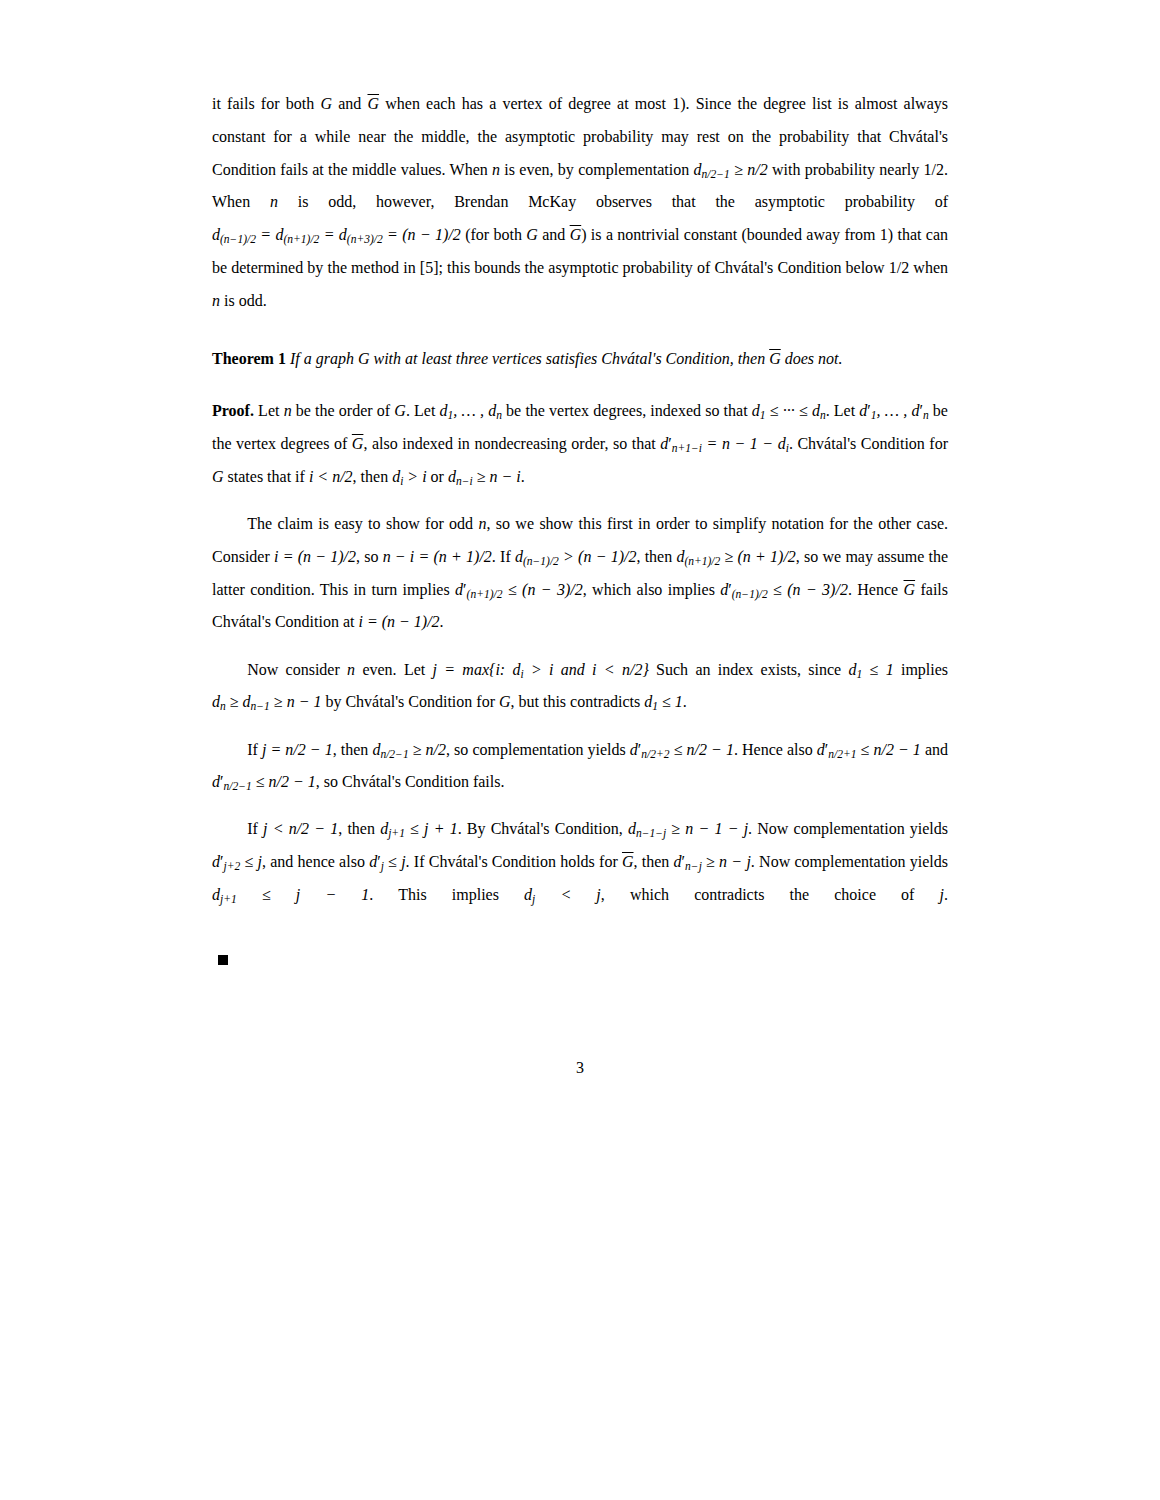it fails for both G and G when each has a vertex of degree at most 1). Since the degree list is almost always constant for a while near the middle, the asymptotic probability may rest on the probability that Chvátal's Condition fails at the middle values. When n is even, by complementation dn/2−1 ≥ n/2 with probability nearly 1/2. When n is odd, however, Brendan McKay observes that the asymptotic probability of d(n−1)/2 = d(n+1)/2 = d(n+3)/2 = (n − 1)/2 (for both G and G) is a nontrivial constant (bounded away from 1) that can be determined by the method in [5]; this bounds the asymptotic probability of Chvátal's Condition below 1/2 when n is odd.
Theorem 1 If a graph G with at least three vertices satisfies Chvátal's Condition, then G does not.
Proof. Let n be the order of G. Let d1, … , dn be the vertex degrees, indexed so that d1 ≤ ··· ≤ dn. Let d′1, … , d′n be the vertex degrees of G, also indexed in nondecreasing order, so that d′n+1−i = n − 1 − di. Chvátal's Condition for G states that if i < n/2, then di > i or dn−i ≥ n − i.
The claim is easy to show for odd n, so we show this first in order to simplify notation for the other case. Consider i = (n − 1)/2, so n − i = (n + 1)/2. If d(n−1)/2 > (n − 1)/2, then d(n+1)/2 ≥ (n + 1)/2, so we may assume the latter condition. This in turn implies d′(n+1)/2 ≤ (n − 3)/2, which also implies d′(n−1)/2 ≤ (n − 3)/2. Hence G fails Chvátal's Condition at i = (n − 1)/2.
Now consider n even. Let j = max{i: di > i and i < n/2} Such an index exists, since d1 ≤ 1 implies dn ≥ dn−1 ≥ n − 1 by Chvátal's Condition for G, but this contradicts d1 ≤ 1.
If j = n/2 − 1, then dn/2−1 ≥ n/2, so complementation yields d′n/2+2 ≤ n/2 − 1. Hence also d′n/2+1 ≤ n/2 − 1 and d′n/2−1 ≤ n/2 − 1, so Chvátal's Condition fails.
If j < n/2 − 1, then dj+1 ≤ j + 1. By Chvátal's Condition, dn−1−j ≥ n − 1 − j. Now complementation yields d′j+2 ≤ j, and hence also d′j ≤ j. If Chvátal's Condition holds for G, then d′n−j ≥ n − j. Now complementation yields dj+1 ≤ j − 1. This implies dj < j, which contradicts the choice of j.
3